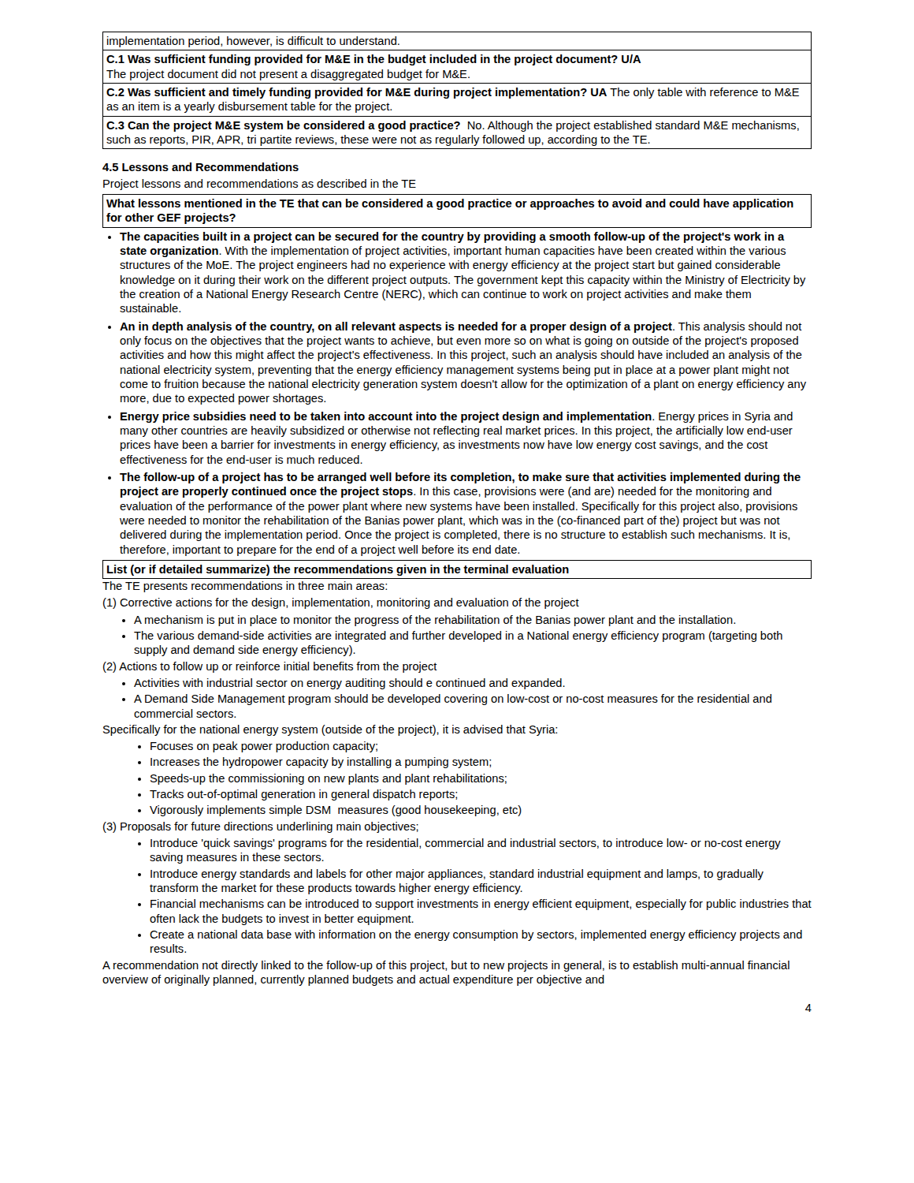| implementation period, however, is difficult to understand. |
| C.1 Was sufficient funding provided for M&E in the budget included in the project document? U/A The project document did not present a disaggregated budget for M&E. |
| C.2 Was sufficient and timely funding provided for M&E during project implementation? UA The only table with reference to M&E as an item is a yearly disbursement table for the project. |
| C.3 Can the project M&E system be considered a good practice? No. Although the project established standard M&E mechanisms, such as reports, PIR, APR, tri partite reviews, these were not as regularly followed up, according to the TE. |
4.5 Lessons and Recommendations
Project lessons and recommendations as described in the TE
| What lessons mentioned in the TE that can be considered a good practice or approaches to avoid and could have application for other GEF projects? |
The capacities built in a project can be secured for the country by providing a smooth follow-up of the project's work in a state organization. With the implementation of project activities, important human capacities have been created within the various structures of the MoE. The project engineers had no experience with energy efficiency at the project start but gained considerable knowledge on it during their work on the different project outputs. The government kept this capacity within the Ministry of Electricity by the creation of a National Energy Research Centre (NERC), which can continue to work on project activities and make them sustainable.
An in depth analysis of the country, on all relevant aspects is needed for a proper design of a project. This analysis should not only focus on the objectives that the project wants to achieve, but even more so on what is going on outside of the project's proposed activities and how this might affect the project's effectiveness. In this project, such an analysis should have included an analysis of the national electricity system, preventing that the energy efficiency management systems being put in place at a power plant might not come to fruition because the national electricity generation system doesn't allow for the optimization of a plant on energy efficiency any more, due to expected power shortages.
Energy price subsidies need to be taken into account into the project design and implementation. Energy prices in Syria and many other countries are heavily subsidized or otherwise not reflecting real market prices. In this project, the artificially low end-user prices have been a barrier for investments in energy efficiency, as investments now have low energy cost savings, and the cost effectiveness for the end-user is much reduced.
The follow-up of a project has to be arranged well before its completion, to make sure that activities implemented during the project are properly continued once the project stops. In this case, provisions were (and are) needed for the monitoring and evaluation of the performance of the power plant where new systems have been installed. Specifically for this project also, provisions were needed to monitor the rehabilitation of the Banias power plant, which was in the (co-financed part of the) project but was not delivered during the implementation period. Once the project is completed, there is no structure to establish such mechanisms. It is, therefore, important to prepare for the end of a project well before its end date.
| List (or if detailed summarize) the recommendations given in the terminal evaluation |
The TE presents recommendations in three main areas:
(1) Corrective actions for the design, implementation, monitoring and evaluation of the project
A mechanism is put in place to monitor the progress of the rehabilitation of the Banias power plant and the installation.
The various demand-side activities are integrated and further developed in a National energy efficiency program (targeting both supply and demand side energy efficiency).
(2) Actions to follow up or reinforce initial benefits from the project
Activities with industrial sector on energy auditing should e continued and expanded.
A Demand Side Management program should be developed covering on low-cost or no-cost measures for the residential and commercial sectors.
Specifically for the national energy system (outside of the project), it is advised that Syria:
Focuses on peak power production capacity;
Increases the hydropower capacity by installing a pumping system;
Speeds-up the commissioning on new plants and plant rehabilitations;
Tracks out-of-optimal generation in general dispatch reports;
Vigorously implements simple DSM measures (good housekeeping, etc)
(3) Proposals for future directions underlining main objectives;
Introduce 'quick savings' programs for the residential, commercial and industrial sectors, to introduce low- or no-cost energy saving measures in these sectors.
Introduce energy standards and labels for other major appliances, standard industrial equipment and lamps, to gradually transform the market for these products towards higher energy efficiency.
Financial mechanisms can be introduced to support investments in energy efficient equipment, especially for public industries that often lack the budgets to invest in better equipment.
Create a national data base with information on the energy consumption by sectors, implemented energy efficiency projects and results.
A recommendation not directly linked to the follow-up of this project, but to new projects in general, is to establish multi-annual financial overview of originally planned, currently planned budgets and actual expenditure per objective and
4